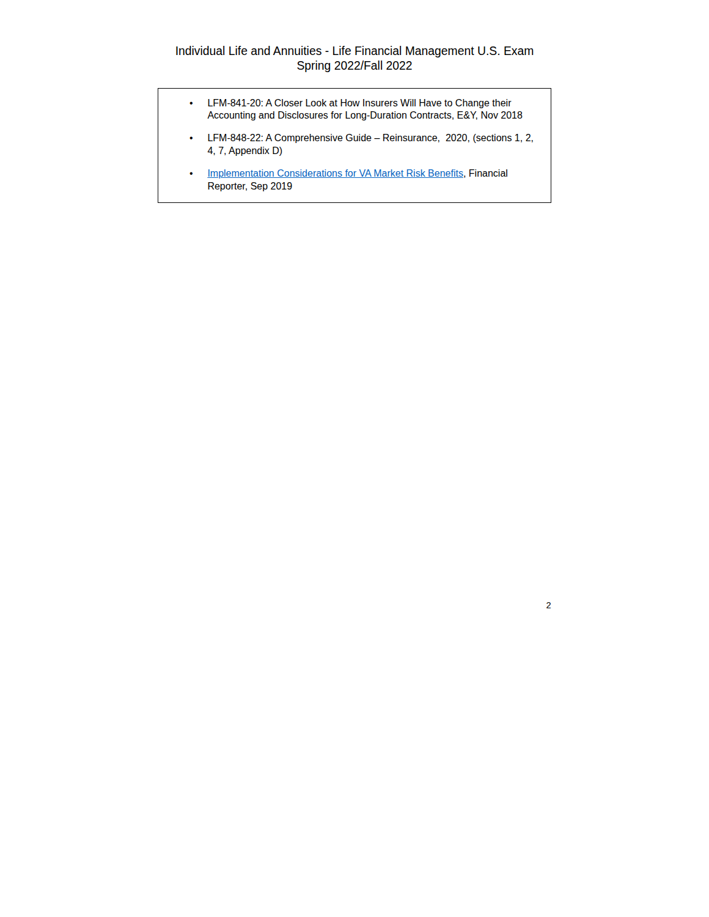Individual Life and Annuities - Life Financial Management U.S. Exam
Spring 2022/Fall 2022
LFM-841-20: A Closer Look at How Insurers Will Have to Change their Accounting and Disclosures for Long-Duration Contracts, E&Y, Nov 2018
LFM-848-22: A Comprehensive Guide – Reinsurance, 2020, (sections 1, 2, 4, 7, Appendix D)
Implementation Considerations for VA Market Risk Benefits, Financial Reporter, Sep 2019
2